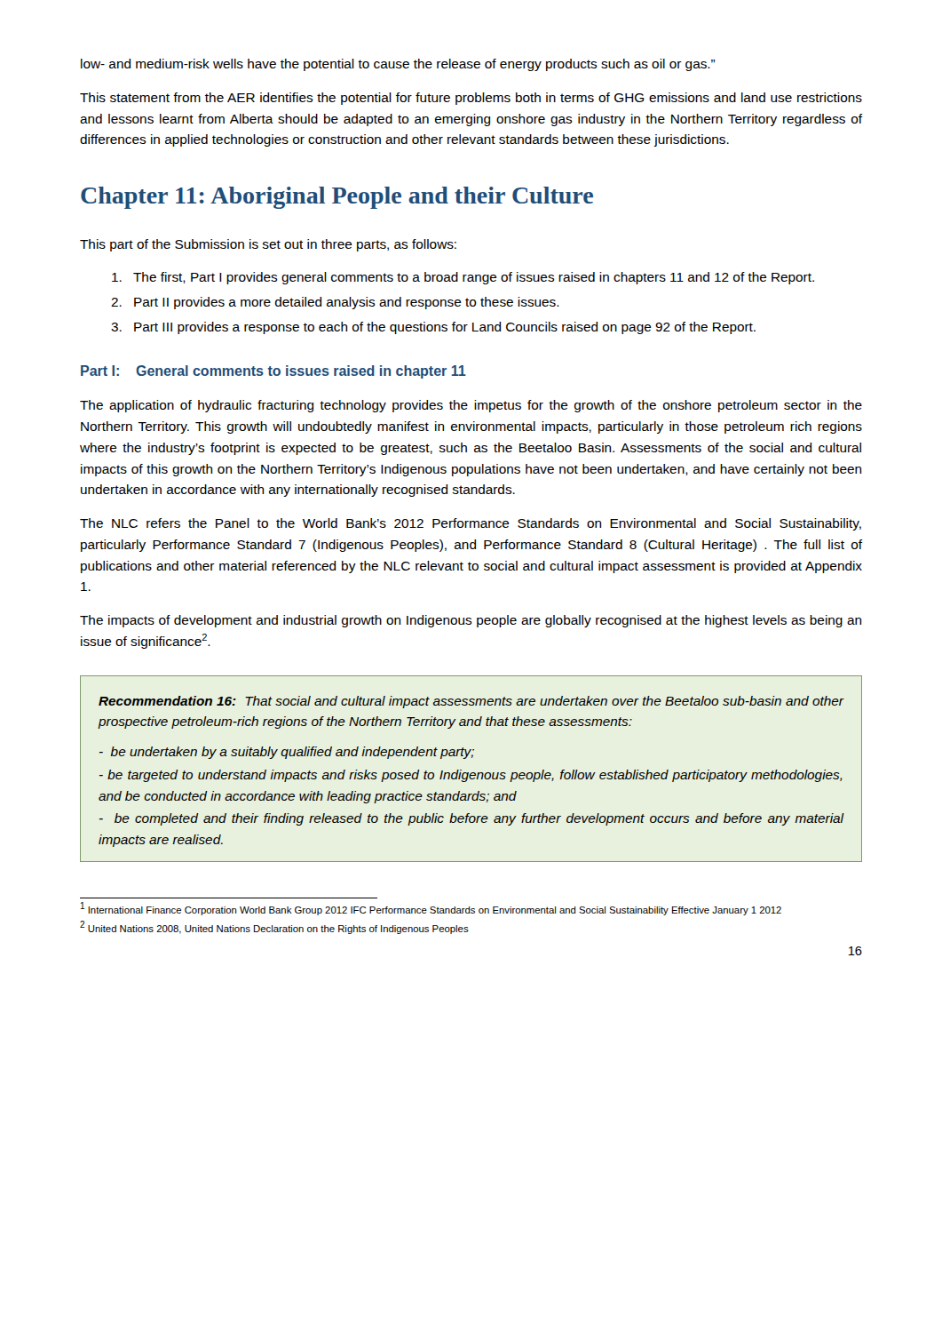low- and medium-risk wells have the potential to cause the release of energy products such as oil or gas.”
This statement from the AER identifies the potential for future problems both in terms of GHG emissions and land use restrictions and lessons learnt from Alberta should be adapted to an emerging onshore gas industry in the Northern Territory regardless of differences in applied technologies or construction and other relevant standards between these jurisdictions.
Chapter 11: Aboriginal People and their Culture
This part of the Submission is set out in three parts, as follows:
The first, Part I provides general comments to a broad range of issues raised in chapters 11 and 12 of the Report.
Part II provides a more detailed analysis and response to these issues.
Part III provides a response to each of the questions for Land Councils raised on page 92 of the Report.
Part I: General comments to issues raised in chapter 11
The application of hydraulic fracturing technology provides the impetus for the growth of the onshore petroleum sector in the Northern Territory. This growth will undoubtedly manifest in environmental impacts, particularly in those petroleum rich regions where the industry’s footprint is expected to be greatest, such as the Beetaloo Basin. Assessments of the social and cultural impacts of this growth on the Northern Territory’s Indigenous populations have not been undertaken, and have certainly not been undertaken in accordance with any internationally recognised standards.
The NLC refers the Panel to the World Bank’s 2012 Performance Standards on Environmental and Social Sustainability, particularly Performance Standard 7 (Indigenous Peoples), and Performance Standard 8 (Cultural Heritage) . The full list of publications and other material referenced by the NLC relevant to social and cultural impact assessment is provided at Appendix 1.
The impacts of development and industrial growth on Indigenous people are globally recognised at the highest levels as being an issue of significance2.
Recommendation 16: That social and cultural impact assessments are undertaken over the Beetaloo sub-basin and other prospective petroleum-rich regions of the Northern Territory and that these assessments:
- be undertaken by a suitably qualified and independent party;
- be targeted to understand impacts and risks posed to Indigenous people, follow established participatory methodologies, and be conducted in accordance with leading practice standards; and
- be completed and their finding released to the public before any further development occurs and before any material impacts are realised.
1 International Finance Corporation World Bank Group 2012 IFC Performance Standards on Environmental and Social Sustainability Effective January 1 2012
2 United Nations 2008, United Nations Declaration on the Rights of Indigenous Peoples
16